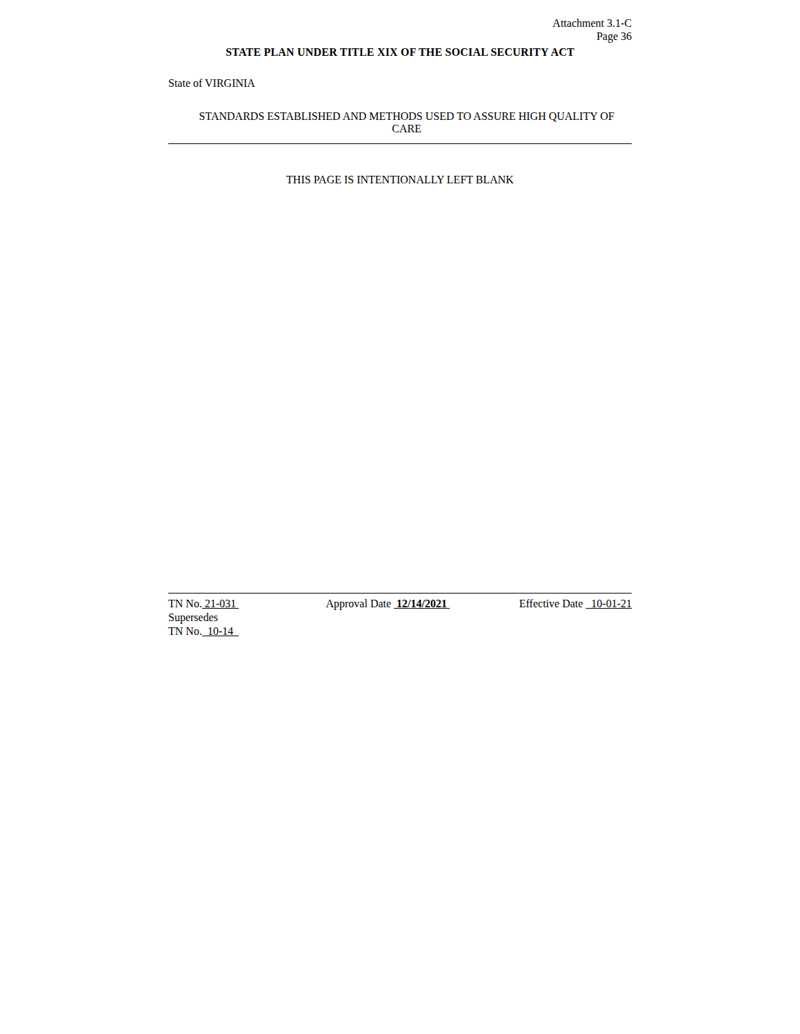Attachment 3.1-C
Page 36
STATE PLAN UNDER TITLE XIX OF THE SOCIAL SECURITY ACT
State of VIRGINIA
STANDARDS ESTABLISHED AND METHODS USED TO ASSURE HIGH QUALITY OF CARE
THIS PAGE IS INTENTIONALLY LEFT BLANK
| TN No. 21-031 Supersedes TN No. 10-14 | Approval Date 12/14/2021 | Effective Date 10-01-21 |